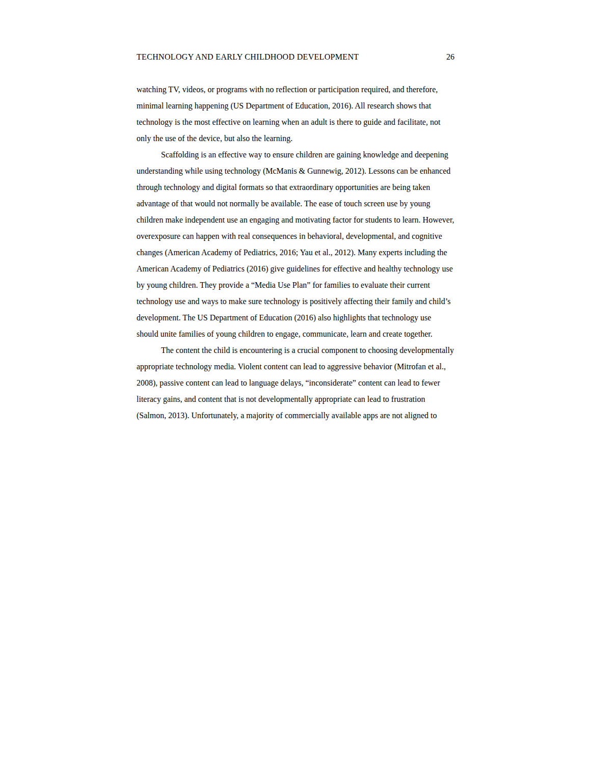Technology and Early Childhood Development 26
watching TV, videos, or programs with no reflection or participation required, and therefore, minimal learning happening (US Department of Education, 2016). All research shows that technology is the most effective on learning when an adult is there to guide and facilitate, not only the use of the device, but also the learning.
Scaffolding is an effective way to ensure children are gaining knowledge and deepening understanding while using technology (McManis & Gunnewig, 2012). Lessons can be enhanced through technology and digital formats so that extraordinary opportunities are being taken advantage of that would not normally be available. The ease of touch screen use by young children make independent use an engaging and motivating factor for students to learn. However, overexposure can happen with real consequences in behavioral, developmental, and cognitive changes (American Academy of Pediatrics, 2016; Yau et al., 2012). Many experts including the American Academy of Pediatrics (2016) give guidelines for effective and healthy technology use by young children. They provide a “Media Use Plan” for families to evaluate their current technology use and ways to make sure technology is positively affecting their family and child’s development. The US Department of Education (2016) also highlights that technology use should unite families of young children to engage, communicate, learn and create together.
The content the child is encountering is a crucial component to choosing developmentally appropriate technology media. Violent content can lead to aggressive behavior (Mitrofan et al., 2008), passive content can lead to language delays, “inconsiderate” content can lead to fewer literacy gains, and content that is not developmentally appropriate can lead to frustration (Salmon, 2013). Unfortunately, a majority of commercially available apps are not aligned to